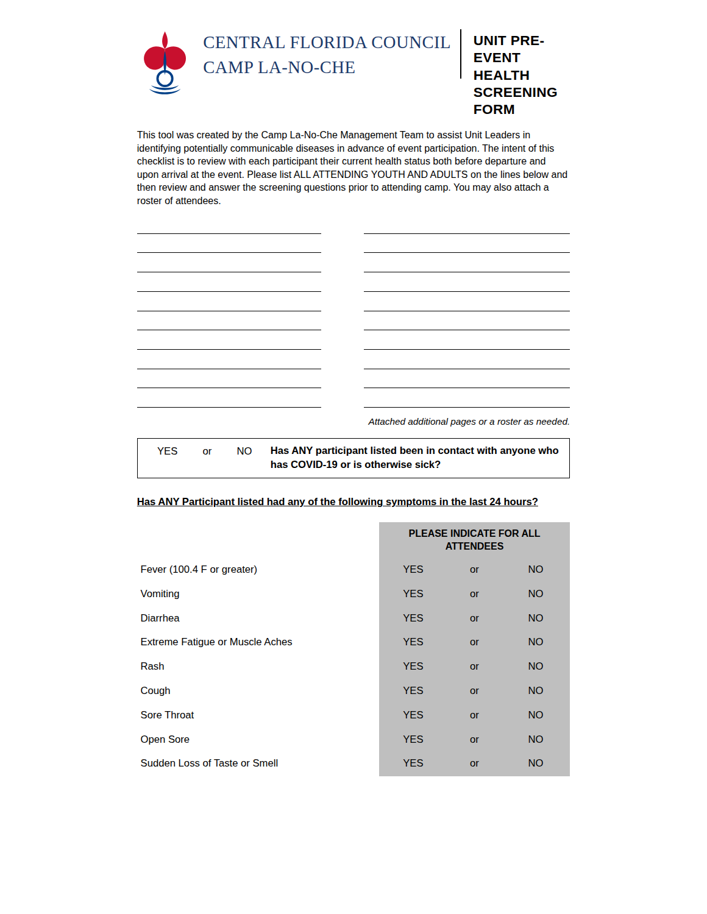CENTRAL FLORIDA COUNCIL
CAMP LA-NO-CHE
Unit Pre-Event
Health Screening Form
This tool was created by the Camp La-No-Che Management Team to assist Unit Leaders in identifying potentially communicable diseases in advance of event participation. The intent of this checklist is to review with each participant their current health status both before departure and upon arrival at the event. Please list ALL ATTENDING YOUTH AND ADULTS on the lines below and then review and answer the screening questions prior to attending camp. You may also attach a roster of attendees.
Attached additional pages or a roster as needed.
YES or NO
Has ANY participant listed been in contact with anyone who has COVID-19 or is otherwise sick?
Has ANY Participant listed had any of the following symptoms in the last 24 hours?
| | PLEASE INDICATE FOR ALL ATTENDEES |
| --- | --- |
| Fever (100.4 F or greater) | YES or NO |
| Vomiting | YES or NO |
| Diarrhea | YES or NO |
| Extreme Fatigue or Muscle Aches | YES or NO |
| Rash | YES or NO |
| Cough | YES or NO |
| Sore Throat | YES or NO |
| Open Sore | YES or NO |
| Sudden Loss of Taste or Smell | YES or NO |